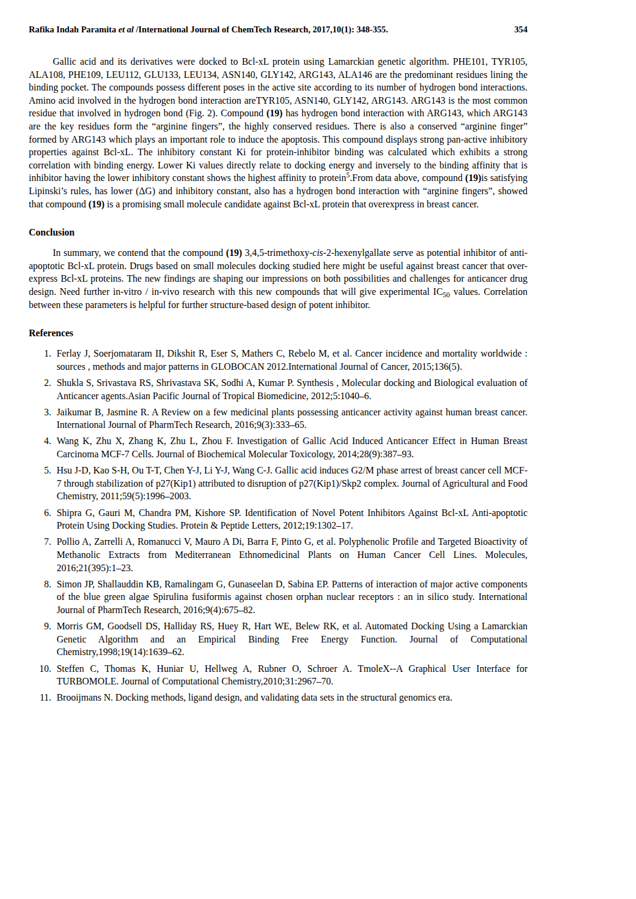Rafika Indah Paramita et al /International Journal of ChemTech Research, 2017,10(1): 348-355. 354
Gallic acid and its derivatives were docked to Bcl-xL protein using Lamarckian genetic algorithm. PHE101, TYR105, ALA108, PHE109, LEU112, GLU133, LEU134, ASN140, GLY142, ARG143, ALA146 are the predominant residues lining the binding pocket. The compounds possess different poses in the active site according to its number of hydrogen bond interactions. Amino acid involved in the hydrogen bond interaction areTYR105, ASN140, GLY142, ARG143. ARG143 is the most common residue that involved in hydrogen bond (Fig. 2). Compound (19) has hydrogen bond interaction with ARG143, which ARG143 are the key residues form the “arginine fingers”, the highly conserved residues. There is also a conserved “arginine finger” formed by ARG143 which plays an important role to induce the apoptosis. This compound displays strong pan-active inhibitory properties against Bcl-xL. The inhibitory constant Ki for protein-inhibitor binding was calculated which exhibits a strong correlation with binding energy. Lower Ki values directly relate to docking energy and inversely to the binding affinity that is inhibitor having the lower inhibitory constant shows the highest affinity to protein5.From data above, compound (19) is satisfying Lipinski’s rules, has lower (ΔG) and inhibitory constant, also has a hydrogen bond interaction with “arginine fingers”, showed that compound (19) is a promising small molecule candidate against Bcl-xL protein that overexpress in breast cancer.
Conclusion
In summary, we contend that the compound (19) 3,4,5-trimethoxy-cis-2-hexenylgallate serve as potential inhibitor of anti-apoptotic Bcl-xL protein. Drugs based on small molecules docking studied here might be useful against breast cancer that over-express Bcl-xL proteins. The new findings are shaping our impressions on both possibilities and challenges for anticancer drug design. Need further in-vitro / in-vivo research with this new compounds that will give experimental IC50 values. Correlation between these parameters is helpful for further structure-based design of potent inhibitor.
References
Ferlay J, Soerjomataram II, Dikshit R, Eser S, Mathers C, Rebelo M, et al. Cancer incidence and mortality worldwide : sources , methods and major patterns in GLOBOCAN 2012.International Journal of Cancer, 2015;136(5).
Shukla S, Srivastava RS, Shrivastava SK, Sodhi A, Kumar P. Synthesis , Molecular docking and Biological evaluation of Anticancer agents.Asian Pacific Journal of Tropical Biomedicine, 2012;5:1040–6.
Jaikumar B, Jasmine R. A Review on a few medicinal plants possessing anticancer activity against human breast cancer. International Journal of PharmTech Research, 2016;9(3):333–65.
Wang K, Zhu X, Zhang K, Zhu L, Zhou F. Investigation of Gallic Acid Induced Anticancer Effect in Human Breast Carcinoma MCF-7 Cells. Journal of Biochemical Molecular Toxicology, 2014;28(9):387–93.
Hsu J-D, Kao S-H, Ou T-T, Chen Y-J, Li Y-J, Wang C-J. Gallic acid induces G2/M phase arrest of breast cancer cell MCF-7 through stabilization of p27(Kip1) attributed to disruption of p27(Kip1)/Skp2 complex. Journal of Agricultural and Food Chemistry, 2011;59(5):1996–2003.
Shipra G, Gauri M, Chandra PM, Kishore SP. Identification of Novel Potent Inhibitors Against Bcl-xL Anti-apoptotic Protein Using Docking Studies. Protein & Peptide Letters, 2012;19:1302–17.
Pollio A, Zarrelli A, Romanucci V, Mauro A Di, Barra F, Pinto G, et al. Polyphenolic Profile and Targeted Bioactivity of Methanolic Extracts from Mediterranean Ethnomedicinal Plants on Human Cancer Cell Lines. Molecules, 2016;21(395):1–23.
Simon JP, Shallauddin KB, Ramalingam G, Gunaseelan D, Sabina EP. Patterns of interaction of major active components of the blue green algae Spirulina fusiformis against chosen orphan nuclear receptors : an in silico study. International Journal of PharmTech Research, 2016;9(4):675–82.
Morris GM, Goodsell DS, Halliday RS, Huey R, Hart WE, Belew RK, et al. Automated Docking Using a Lamarckian Genetic Algorithm and an Empirical Binding Free Energy Function. Journal of Computational Chemistry,1998;19(14):1639–62.
Steffen C, Thomas K, Huniar U, Hellweg A, Rubner O, Schroer A. TmoleX--A Graphical User Interface for TURBOMOLE. Journal of Computational Chemistry,2010;31:2967–70.
Brooijmans N. Docking methods, ligand design, and validating data sets in the structural genomics era.